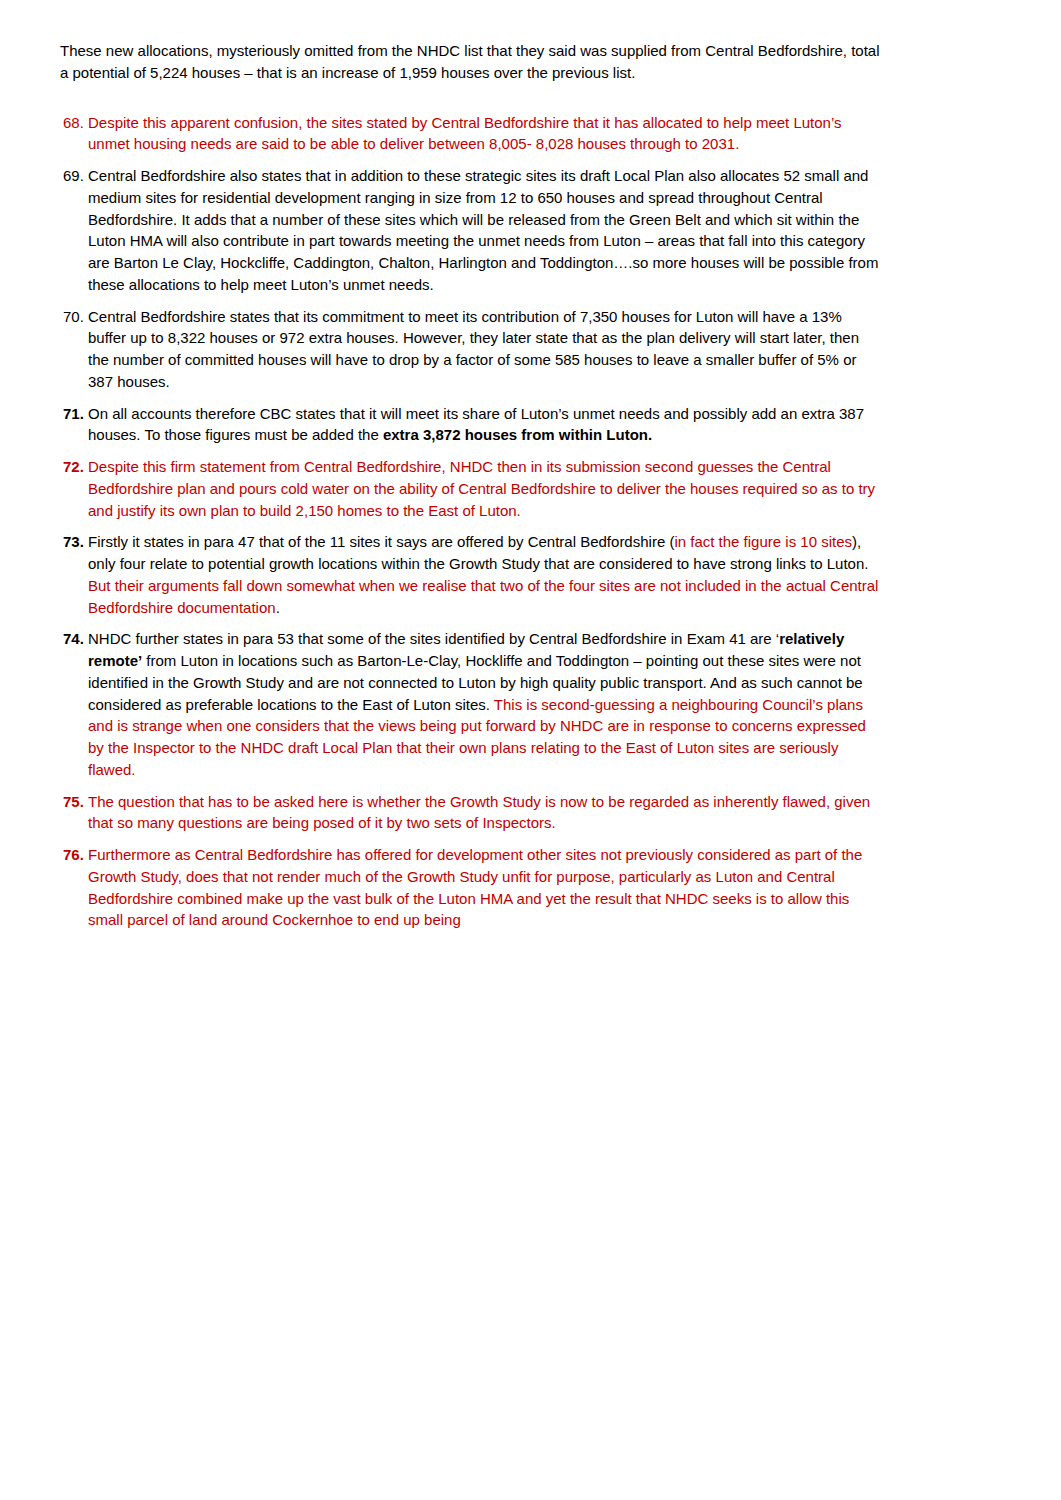These new allocations, mysteriously omitted from the NHDC list that they said was supplied from Central Bedfordshire, total a potential of 5,224 houses – that is an increase of 1,959 houses over the previous list.
Despite this apparent confusion, the sites stated by Central Bedfordshire that it has allocated to help meet Luton’s unmet housing needs are said to be able to deliver between 8,005- 8,028 houses through to 2031.
Central Bedfordshire also states that in addition to these strategic sites its draft Local Plan also allocates 52 small and medium sites for residential development ranging in size from 12 to 650 houses and spread throughout Central Bedfordshire. It adds that a number of these sites which will be released from the Green Belt and which sit within the Luton HMA will also contribute in part towards meeting the unmet needs from Luton – areas that fall into this category are Barton Le Clay, Hockcliffe, Caddington, Chalton, Harlington and Toddington….so more houses will be possible from these allocations to help meet Luton’s unmet needs.
Central Bedfordshire states that its commitment to meet its contribution of 7,350 houses for Luton will have a 13% buffer up to 8,322 houses or 972 extra houses. However, they later state that as the plan delivery will start later, then the number of committed houses will have to drop by a factor of some 585 houses to leave a smaller buffer of 5% or 387 houses.
On all accounts therefore CBC states that it will meet its share of Luton’s unmet needs and possibly add an extra 387 houses. To those figures must be added the extra 3,872 houses from within Luton.
Despite this firm statement from Central Bedfordshire, NHDC then in its submission second guesses the Central Bedfordshire plan and pours cold water on the ability of Central Bedfordshire to deliver the houses required so as to try and justify its own plan to build 2,150 homes to the East of Luton.
Firstly it states in para 47 that of the 11 sites it says are offered by Central Bedfordshire (in fact the figure is 10 sites), only four relate to potential growth locations within the Growth Study that are considered to have strong links to Luton. But their arguments fall down somewhat when we realise that two of the four sites are not included in the actual Central Bedfordshire documentation.
NHDC further states in para 53 that some of the sites identified by Central Bedfordshire in Exam 41 are ‘relatively remote’ from Luton in locations such as Barton-Le-Clay, Hockliffe and Toddington – pointing out these sites were not identified in the Growth Study and are not connected to Luton by high quality public transport. And as such cannot be considered as preferable locations to the East of Luton sites. This is second-guessing a neighbouring Council’s plans and is strange when one considers that the views being put forward by NHDC are in response to concerns expressed by the Inspector to the NHDC draft Local Plan that their own plans relating to the East of Luton sites are seriously flawed.
The question that has to be asked here is whether the Growth Study is now to be regarded as inherently flawed, given that so many questions are being posed of it by two sets of Inspectors.
Furthermore as Central Bedfordshire has offered for development other sites not previously considered as part of the Growth Study, does that not render much of the Growth Study unfit for purpose, particularly as Luton and Central Bedfordshire combined make up the vast bulk of the Luton HMA and yet the result that NHDC seeks is to allow this small parcel of land around Cockernhoe to end up being